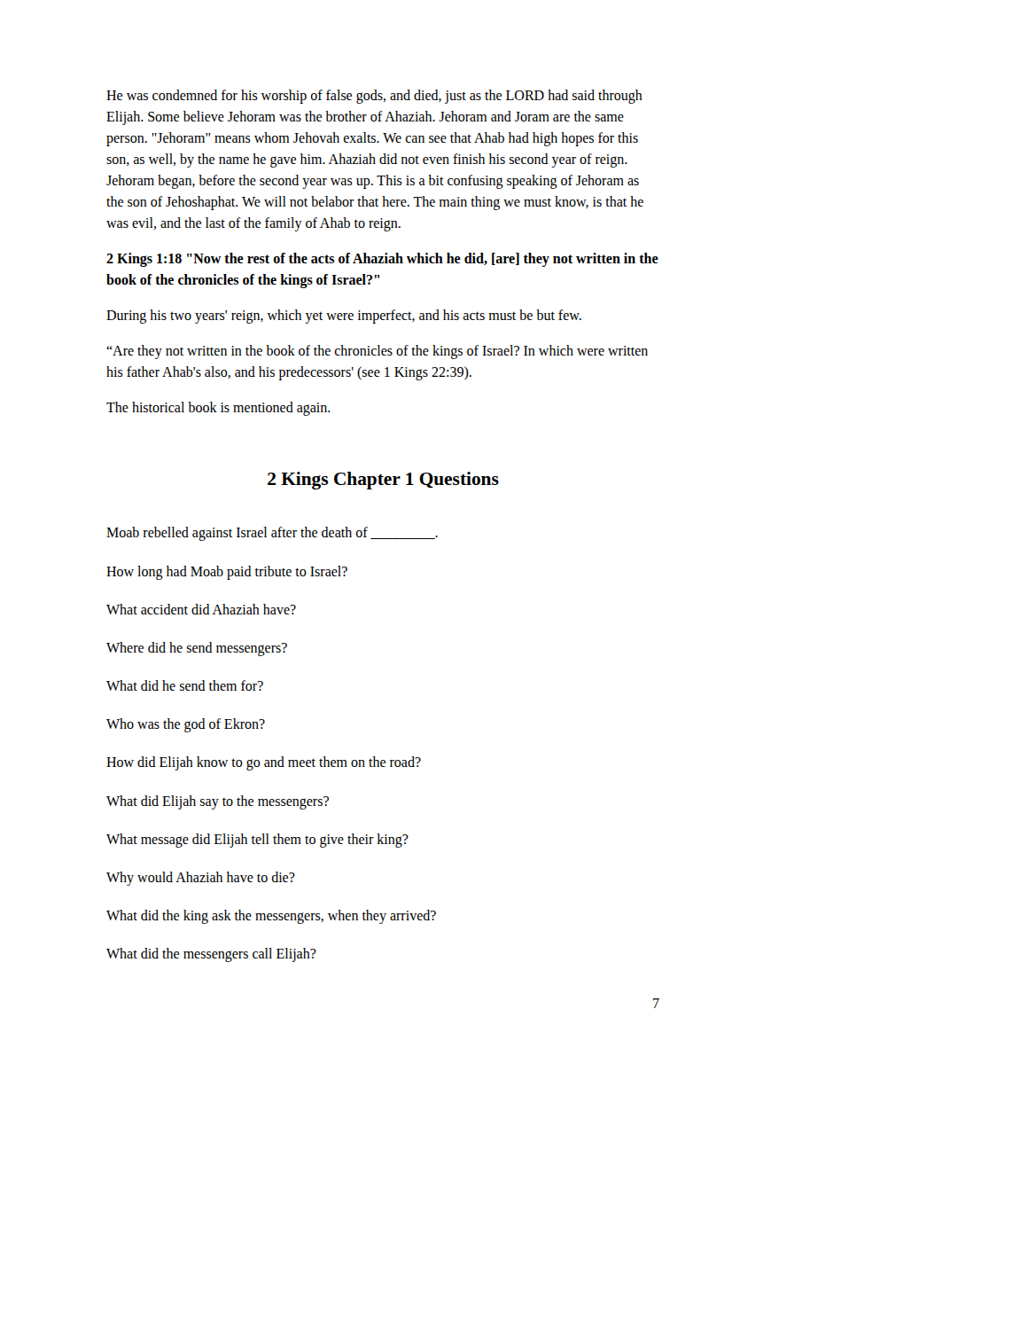He was condemned for his worship of false gods, and died, just as the LORD had said through Elijah. Some believe Jehoram was the brother of Ahaziah. Jehoram and Joram are the same person. "Jehoram" means whom Jehovah exalts. We can see that Ahab had high hopes for this son, as well, by the name he gave him. Ahaziah did not even finish his second year of reign. Jehoram began, before the second year was up. This is a bit confusing speaking of Jehoram as the son of Jehoshaphat. We will not belabor that here. The main thing we must know, is that he was evil, and the last of the family of Ahab to reign.
2 Kings 1:18 "Now the rest of the acts of Ahaziah which he did, [are] they not written in the book of the chronicles of the kings of Israel?"
During his two years' reign, which yet were imperfect, and his acts must be but few.
“Are they not written in the book of the chronicles of the kings of Israel? In which were written his father Ahab's also, and his predecessors' (see 1 Kings 22:39).
The historical book is mentioned again.
2 Kings Chapter 1 Questions
Moab rebelled against Israel after the death of _________.
How long had Moab paid tribute to Israel?
What accident did Ahaziah have?
Where did he send messengers?
What did he send them for?
Who was the god of Ekron?
How did Elijah know to go and meet them on the road?
What did Elijah say to the messengers?
What message did Elijah tell them to give their king?
Why would Ahaziah have to die?
What did the king ask the messengers, when they arrived?
What did the messengers call Elijah?
7